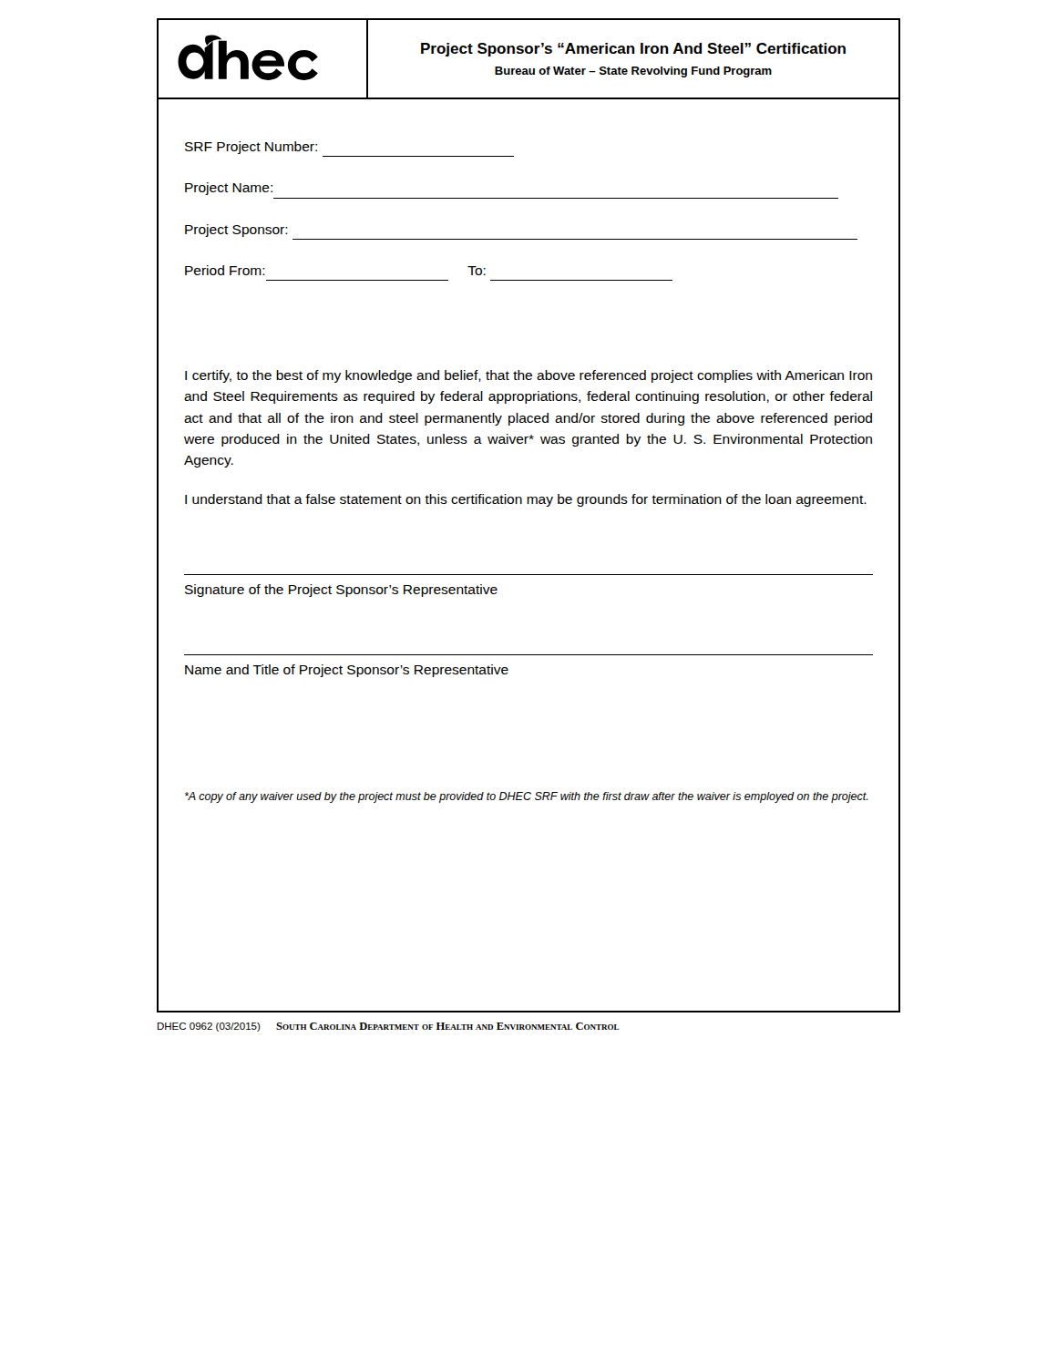Project Sponsor’s “American Iron And Steel” Certification
Bureau of Water – State Revolving Fund Program
SRF Project Number:
Project Name:
Project Sponsor:
Period From: To:
I certify, to the best of my knowledge and belief, that the above referenced project complies with American Iron and Steel Requirements as required by federal appropriations, federal continuing resolution, or other federal act and that all of the iron and steel permanently placed and/or stored during the above referenced period were produced in the United States, unless a waiver* was granted by the U. S. Environmental Protection Agency.
I understand that a false statement on this certification may be grounds for termination of the loan agreement.
Signature of the Project Sponsor’s Representative
Name and Title of Project Sponsor’s Representative
*A copy of any waiver used by the project must be provided to DHEC SRF with the first draw after the waiver is employed on the project.
DHEC 0962 (03/2015) South Carolina Department of Health and Environmental Control